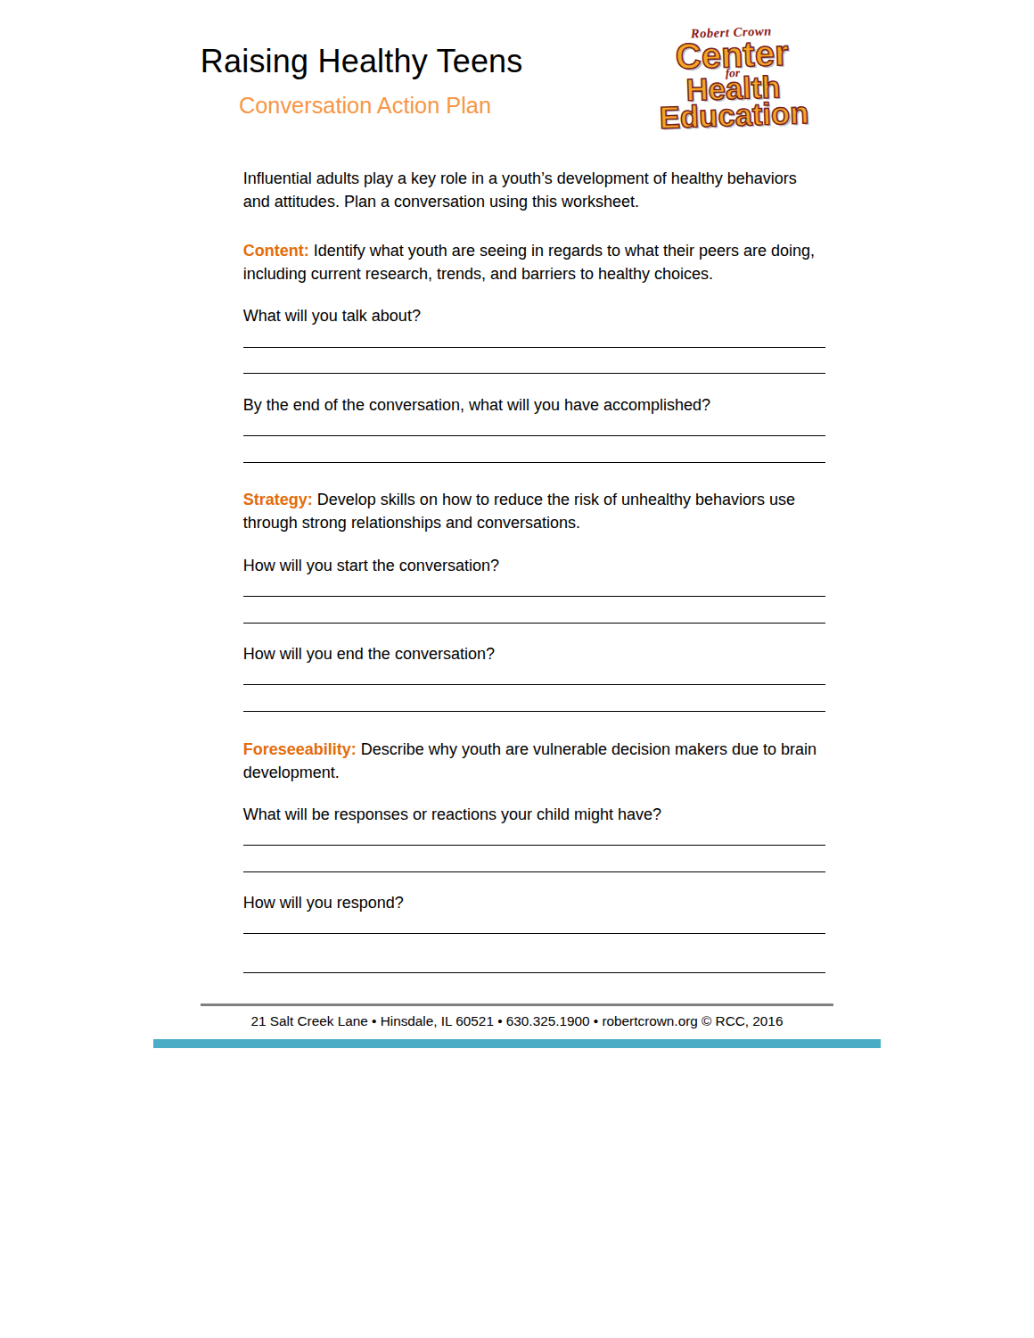Raising Healthy Teens
Conversation Action Plan
Robert Crown
Center
for
Health
Education
Influential adults play a key role in a youth’s development of healthy behaviors and attitudes. Plan a conversation using this worksheet.
Content: Identify what youth are seeing in regards to what their peers are doing, including current research, trends, and barriers to healthy choices.
What will you talk about?
By the end of the conversation, what will you have accomplished?
Strategy: Develop skills on how to reduce the risk of unhealthy behaviors use through strong relationships and conversations.
How will you start the conversation?
How will you end the conversation?
Foreseeability: Describe why youth are vulnerable decision makers due to brain development.
What will be responses or reactions your child might have?
How will you respond?
21 Salt Creek Lane • Hinsdale, IL 60521 • 630.325.1900 • robertcrown.org © RCC, 2016